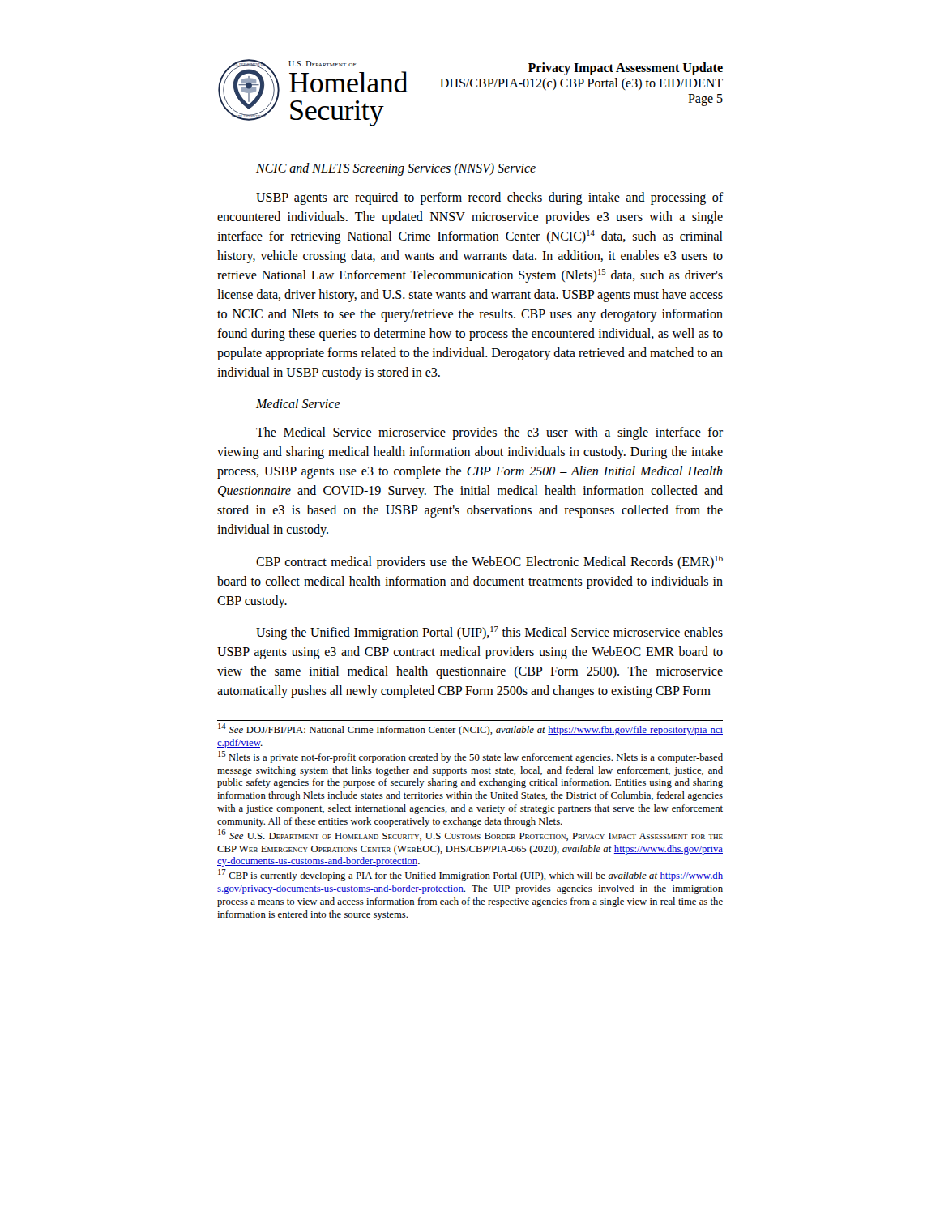U.S. DEPARTMENT OF HOMELAND SECURITY
U.S. Department of
Homeland
Security
Privacy Impact Assessment Update
DHS/CBP/PIA-012(c) CBP Portal (e3) to EID/IDENT
Page 5
NCIC and NLETS Screening Services (NNSV) Service
USBP agents are required to perform record checks during intake and processing of encountered individuals. The updated NNSV microservice provides e3 users with a single interface for retrieving National Crime Information Center (NCIC)14 data, such as criminal history, vehicle crossing data, and wants and warrants data. In addition, it enables e3 users to retrieve National Law Enforcement Telecommunication System (Nlets)15 data, such as driver's license data, driver history, and U.S. state wants and warrant data. USBP agents must have access to NCIC and Nlets to see the query/retrieve the results. CBP uses any derogatory information found during these queries to determine how to process the encountered individual, as well as to populate appropriate forms related to the individual. Derogatory data retrieved and matched to an individual in USBP custody is stored in e3.
Medical Service
The Medical Service microservice provides the e3 user with a single interface for viewing and sharing medical health information about individuals in custody. During the intake process, USBP agents use e3 to complete the CBP Form 2500 – Alien Initial Medical Health Questionnaire and COVID-19 Survey. The initial medical health information collected and stored in e3 is based on the USBP agent's observations and responses collected from the individual in custody.
CBP contract medical providers use the WebEOC Electronic Medical Records (EMR)16 board to collect medical health information and document treatments provided to individuals in CBP custody.
Using the Unified Immigration Portal (UIP),17 this Medical Service microservice enables USBP agents using e3 and CBP contract medical providers using the WebEOC EMR board to view the same initial medical health questionnaire (CBP Form 2500). The microservice automatically pushes all newly completed CBP Form 2500s and changes to existing CBP Form
14 See DOJ/FBI/PIA: National Crime Information Center (NCIC), available at https://www.fbi.gov/file-repository/pia-ncic.pdf/view.
15 Nlets is a private not-for-profit corporation created by the 50 state law enforcement agencies. Nlets is a computer-based message switching system that links together and supports most state, local, and federal law enforcement, justice, and public safety agencies for the purpose of securely sharing and exchanging critical information. Entities using and sharing information through Nlets include states and territories within the United States, the District of Columbia, federal agencies with a justice component, select international agencies, and a variety of strategic partners that serve the law enforcement community. All of these entities work cooperatively to exchange data through Nlets.
16 See U.S. Department of Homeland Security, U.S Customs Border Protection, Privacy Impact Assessment for the CBP Web Emergency Operations Center (WebEOC), DHS/CBP/PIA-065 (2020), available at https://www.dhs.gov/privacy-documents-us-customs-and-border-protection.
17 CBP is currently developing a PIA for the Unified Immigration Portal (UIP), which will be available at https://www.dhs.gov/privacy-documents-us-customs-and-border-protection. The UIP provides agencies involved in the immigration process a means to view and access information from each of the respective agencies from a single view in real time as the information is entered into the source systems.